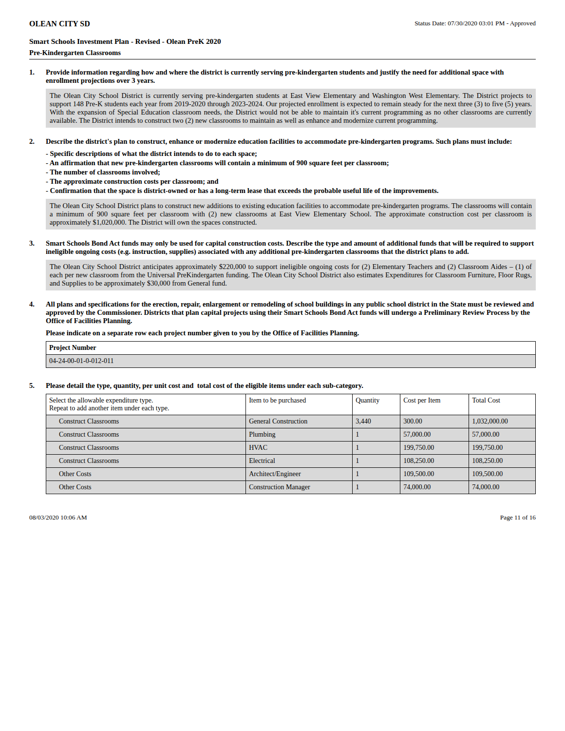OLEAN CITY SD
Status Date: 07/30/2020 03:01 PM - Approved
Smart Schools Investment Plan - Revised - Olean PreK 2020
Pre-Kindergarten Classrooms
1.
Provide information regarding how and where the district is currently serving pre-kindergarten students and justify the need for additional space with enrollment projections over 3 years.
The Olean City School District is currently serving pre-kindergarten students at East View Elementary and Washington West Elementary. The District projects to support 148 Pre-K students each year from 2019-2020 through 2023-2024. Our projected enrollment is expected to remain steady for the next three (3) to five (5) years. With the expansion of Special Education classroom needs, the District would not be able to maintain it's current programming as no other classrooms are currently available. The District intends to construct two (2) new classrooms to maintain as well as enhance and modernize current programming.
2.
Describe the district's plan to construct, enhance or modernize education facilities to accommodate pre-kindergarten programs. Such plans must include:
- Specific descriptions of what the district intends to do to each space;
- An affirmation that new pre-kindergarten classrooms will contain a minimum of 900 square feet per classroom;
- The number of classrooms involved;
- The approximate construction costs per classroom; and
- Confirmation that the space is district-owned or has a long-term lease that exceeds the probable useful life of the improvements.
The Olean City School District plans to construct new additions to existing education facilities to accommodate pre-kindergarten programs. The classrooms will contain a minimum of 900 square feet per classroom with (2) new classrooms at East View Elementary School. The approximate construction cost per classroom is approximately $1,020,000. The District will own the spaces constructed.
3.
Smart Schools Bond Act funds may only be used for capital construction costs. Describe the type and amount of additional funds that will be required to support ineligible ongoing costs (e.g. instruction, supplies) associated with any additional pre-kindergarten classrooms that the district plans to add.
The Olean City School District anticipates approximately $220,000 to support ineligible ongoing costs for (2) Elementary Teachers and (2) Classroom Aides – (1) of each per new classroom from the Universal PreKindergarten funding. The Olean City School District also estimates Expenditures for Classroom Furniture, Floor Rugs, and Supplies to be approximately $30,000 from General fund.
4.
All plans and specifications for the erection, repair, enlargement or remodeling of school buildings in any public school district in the State must be reviewed and approved by the Commissioner. Districts that plan capital projects using their Smart Schools Bond Act funds will undergo a Preliminary Review Process by the Office of Facilities Planning.
Please indicate on a separate row each project number given to you by the Office of Facilities Planning.
| Project Number |
| --- |
| 04-24-00-01-0-012-011 |
5.
Please detail the type, quantity, per unit cost and total cost of the eligible items under each sub-category.
| Select the allowable expenditure type. Repeat to add another item under each type. | Item to be purchased | Quantity | Cost per Item | Total Cost |
| --- | --- | --- | --- | --- |
| Construct Classrooms | General Construction | 3,440 | 300.00 | 1,032,000.00 |
| Construct Classrooms | Plumbing | 1 | 57,000.00 | 57,000.00 |
| Construct Classrooms | HVAC | 1 | 199,750.00 | 199,750.00 |
| Construct Classrooms | Electrical | 1 | 108,250.00 | 108,250.00 |
| Other Costs | Architect/Engineer | 1 | 109,500.00 | 109,500.00 |
| Other Costs | Construction Manager | 1 | 74,000.00 | 74,000.00 |
08/03/2020 10:06 AM
Page 11 of 16